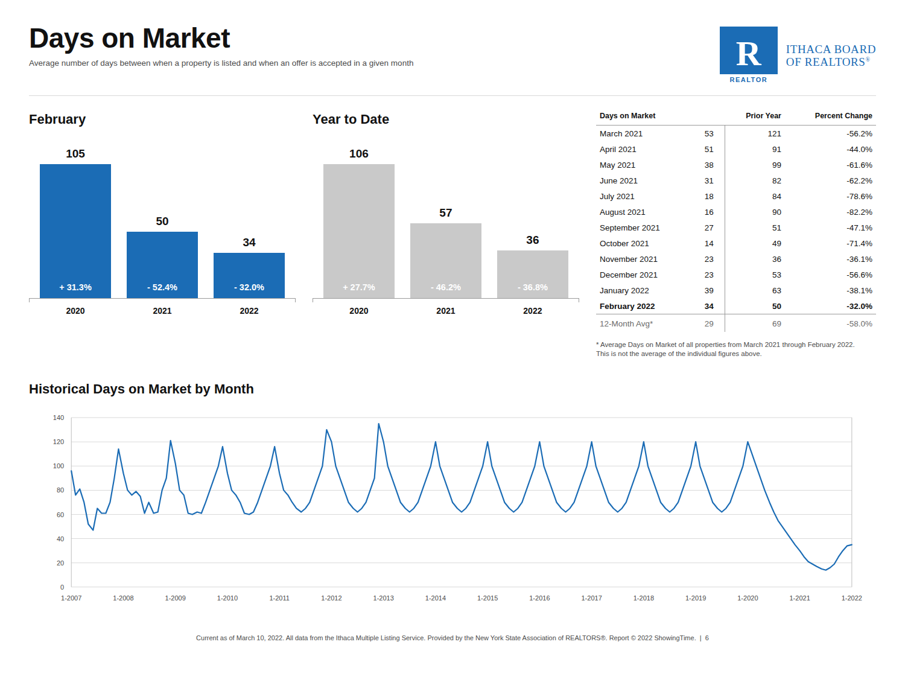Days on Market
Average number of days between when a property is listed and when an offer is accepted in a given month
R REALTOR
Ithaca Board
of Realtors®
February
105
+ 31.3%
50
- 52.4%
34
- 32.0%
202020212022
Year to Date
106
+ 27.7%
57
- 46.2%
36
- 36.8%
202020212022
| Days on Market | | Prior Year | Percent Change |
| --- | --- | --- | --- |
| March 2021 | 53 | 121 | -56.2% |
| April 2021 | 51 | 91 | -44.0% |
| May 2021 | 38 | 99 | -61.6% |
| June 2021 | 31 | 82 | -62.2% |
| July 2021 | 18 | 84 | -78.6% |
| August 2021 | 16 | 90 | -82.2% |
| September 2021 | 27 | 51 | -47.1% |
| October 2021 | 14 | 49 | -71.4% |
| November 2021 | 23 | 36 | -36.1% |
| December 2021 | 23 | 53 | -56.6% |
| January 2022 | 39 | 63 | -38.1% |
| February 2022 | 34 | 50 | -32.0% |
| 12-Month Avg* | 29 | 69 | -58.0% |
* Average Days on Market of all properties from March 2021 through February 2022. This is not the average of the individual figures above.
Historical Days on Market by Month
0 20 40 60 80 100 120 140 1-2007 1-2008 1-2009 1-2010 1-2011 1-2012 1-2013 1-2014 1-2015 1-2016 1-2017 1-2018 1-2019 1-2020 1-2021 1-2022
Current as of March 10, 2022. All data from the Ithaca Multiple Listing Service. Provided by the New York State Association of REALTORS®. Report © 2022 ShowingTime. | 6